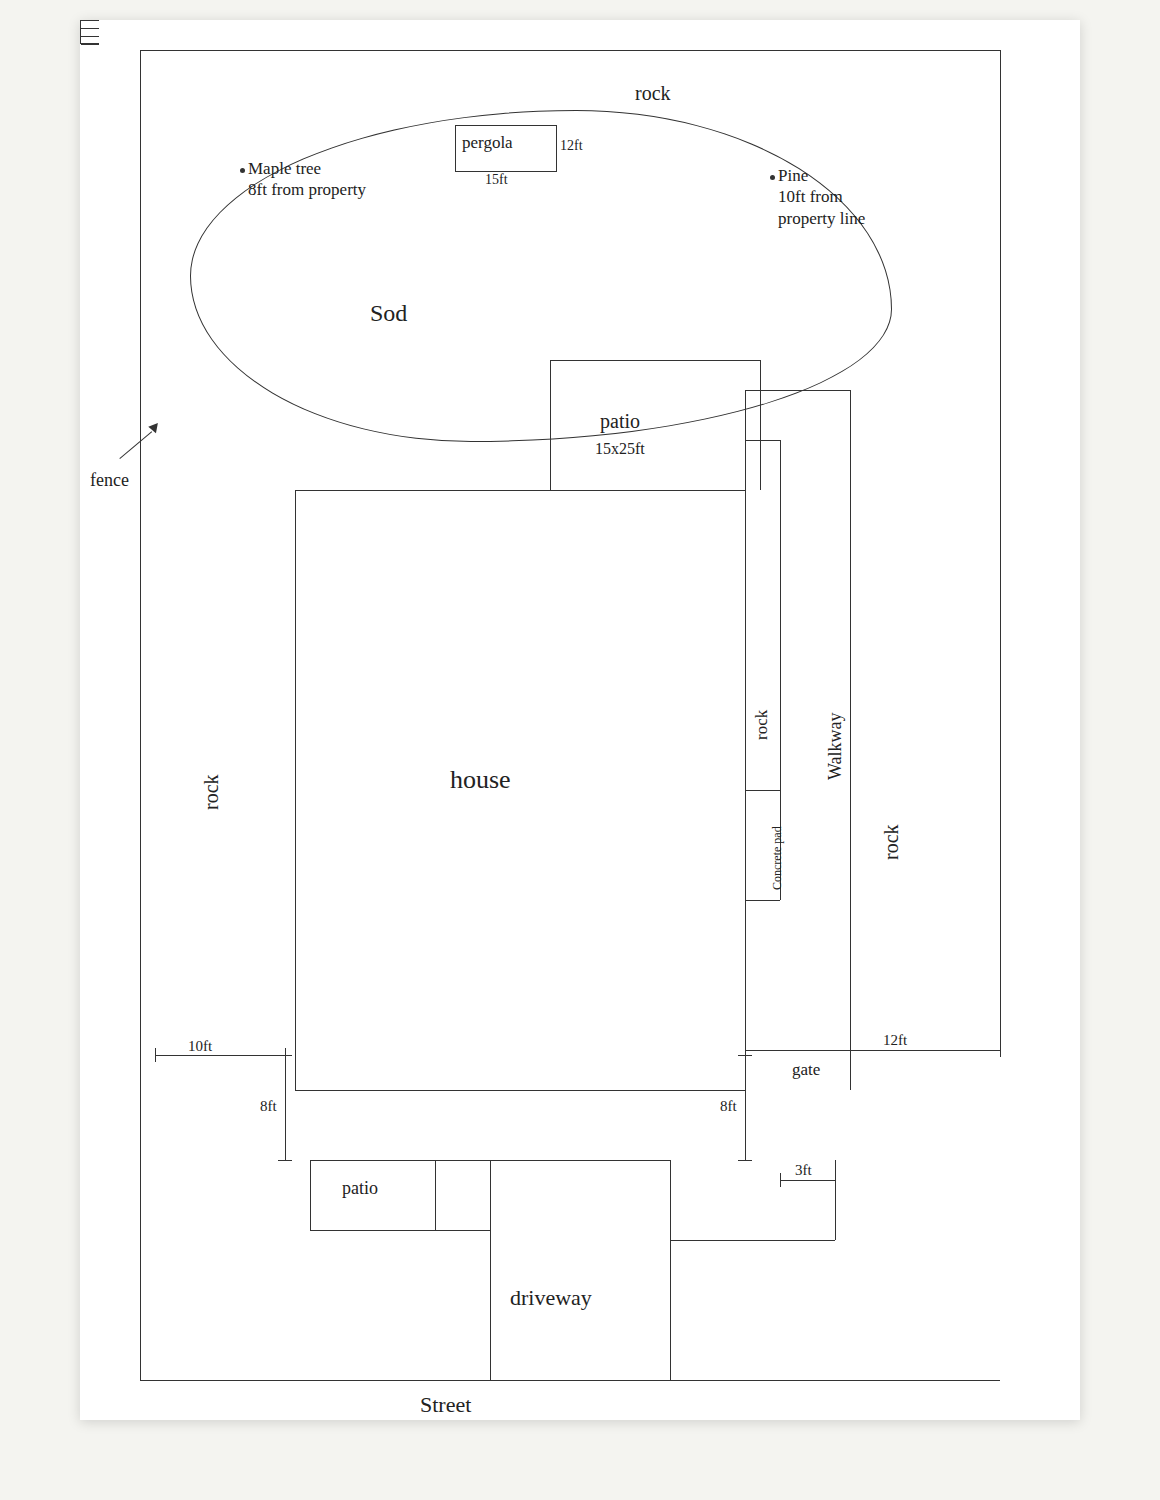rock
Sod
pergola
15ft
12ft
Maple tree
8ft from property
Pine
10ft from
property line
patio
15x25ft
house
rock
rock
rock
Walkway
Concrete pad
gate
10ft
8ft
8ft
12ft
3ft
patio
driveway
fence
Street